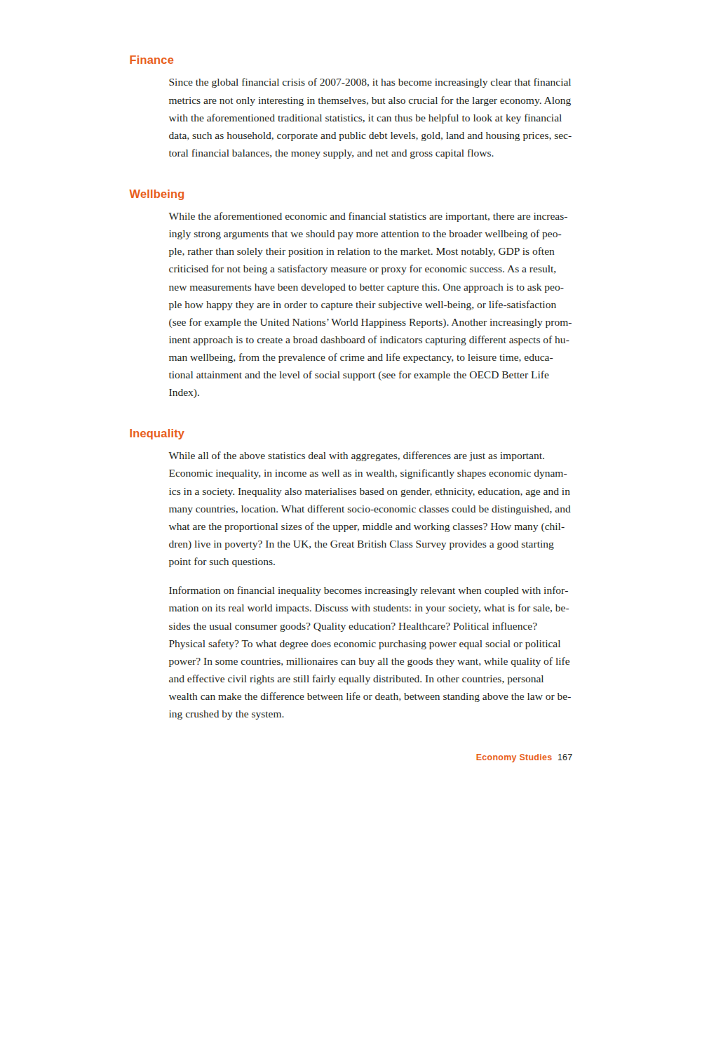Finance
Since the global financial crisis of 2007-2008, it has become increasingly clear that financial metrics are not only interesting in themselves, but also crucial for the larger economy. Along with the aforementioned traditional statistics, it can thus be helpful to look at key financial data, such as household, corporate and public debt levels, gold, land and housing prices, sectoral financial balances, the money supply, and net and gross capital flows.
Wellbeing
While the aforementioned economic and financial statistics are important, there are increasingly strong arguments that we should pay more attention to the broader wellbeing of people, rather than solely their position in relation to the market. Most notably, GDP is often criticised for not being a satisfactory measure or proxy for economic success. As a result, new measurements have been developed to better capture this. One approach is to ask people how happy they are in order to capture their subjective well-being, or life-satisfaction (see for example the United Nations’ World Happiness Reports). Another increasingly prominent approach is to create a broad dashboard of indicators capturing different aspects of human wellbeing, from the prevalence of crime and life expectancy, to leisure time, educational attainment and the level of social support (see for example the OECD Better Life Index).
Inequality
While all of the above statistics deal with aggregates, differences are just as important. Economic inequality, in income as well as in wealth, significantly shapes economic dynamics in a society. Inequality also materialises based on gender, ethnicity, education, age and in many countries, location. What different socio-economic classes could be distinguished, and what are the proportional sizes of the upper, middle and working classes? How many (children) live in poverty? In the UK, the Great British Class Survey provides a good starting point for such questions.
Information on financial inequality becomes increasingly relevant when coupled with information on its real world impacts. Discuss with students: in your society, what is for sale, besides the usual consumer goods? Quality education? Healthcare? Political influence? Physical safety? To what degree does economic purchasing power equal social or political power? In some countries, millionaires can buy all the goods they want, while quality of life and effective civil rights are still fairly equally distributed. In other countries, personal wealth can make the difference between life or death, between standing above the law or being crushed by the system.
Economy Studies 167